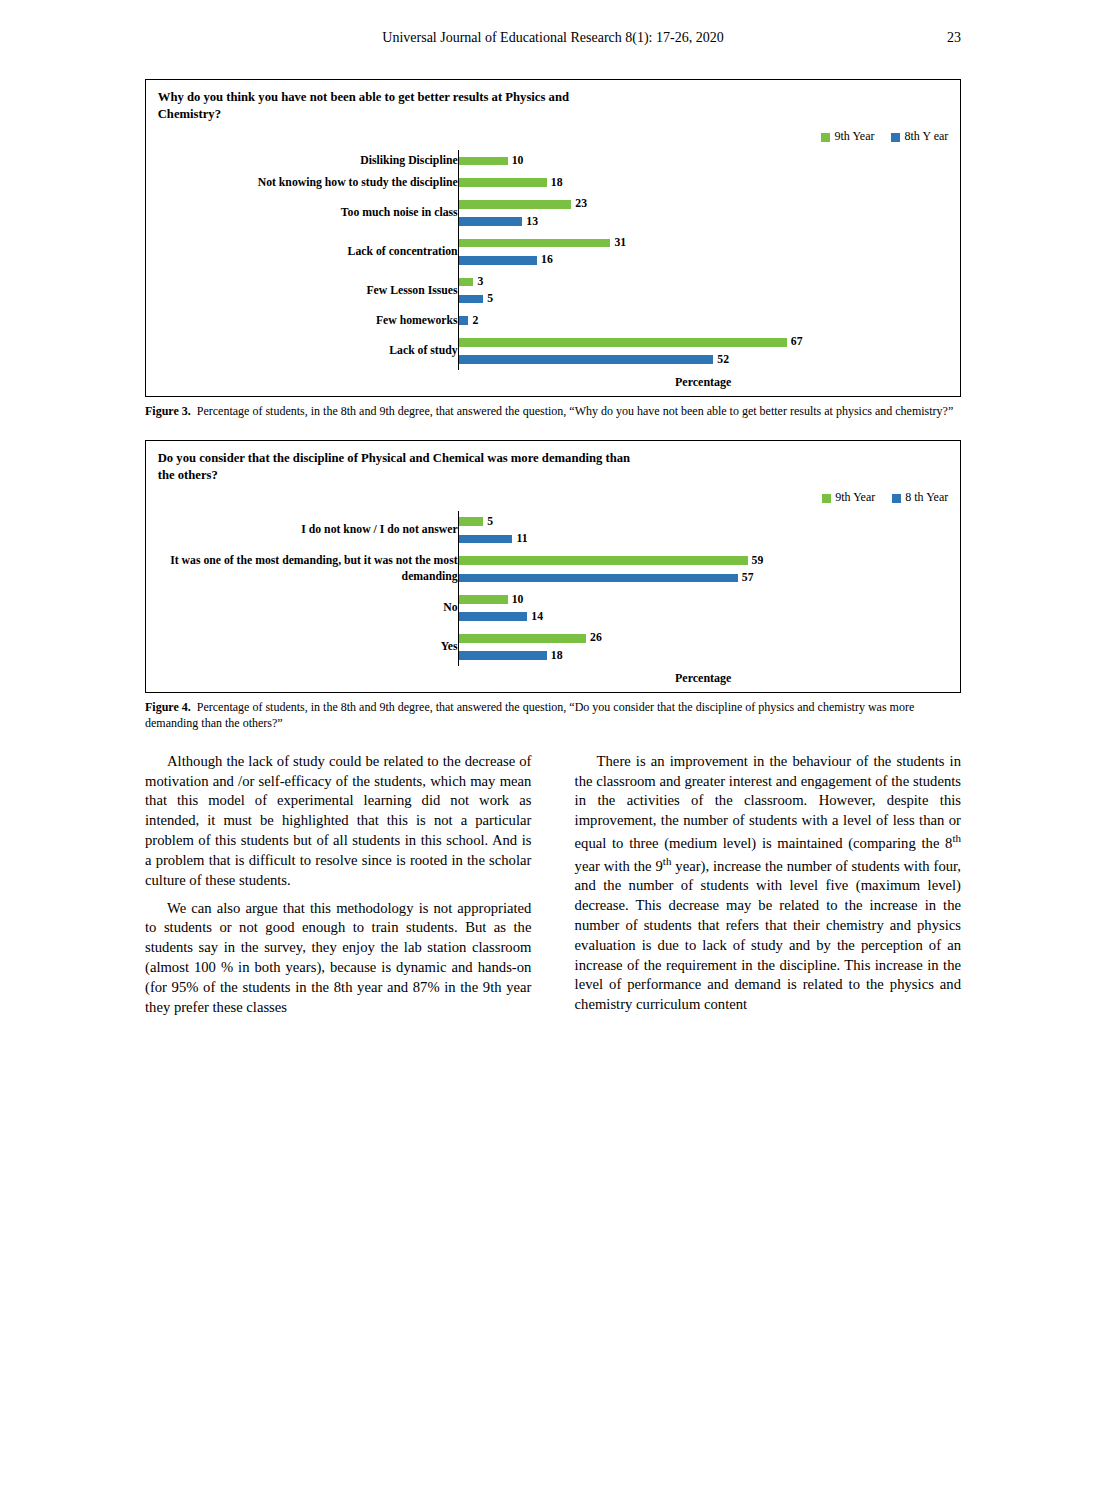Universal Journal of Educational Research 8(1): 17-26, 2020
23
Why do you think you have not been able to get better results at Physics and Chemistry?
9th Year
8th Y ear
| Disliking Discipline | 10 |
| Not knowing how to study the discipline | 18 |
| Too much noise in class | 23 13 |
| Lack of concentration | 31 16 |
| Few Lesson Issues | 3 5 |
| Few homeworks | 2 |
| Lack of study | 67 52 |
Percentage
Figure 3. Percentage of students, in the 8th and 9th degree, that answered the question, “Why do you have not been able to get better results at physics and chemistry?”
Do you consider that the discipline of Physical and Chemical was more demanding than the others?
9th Year
8 th Year
| I do not know / I do not answer | 5 11 |
| It was one of the most demanding, but it was not the most demanding | 59 57 |
| No | 10 14 |
| Yes | 26 18 |
Percentage
Figure 4. Percentage of students, in the 8th and 9th degree, that answered the question, “Do you consider that the discipline of physics and chemistry was more demanding than the others?”
Although the lack of study could be related to the decrease of motivation and /or self-efficacy of the students, which may mean that this model of experimental learning did not work as intended, it must be highlighted that this is not a particular problem of this students but of all students in this school. And is a problem that is difficult to resolve since is rooted in the scholar culture of these students.
We can also argue that this methodology is not appropriated to students or not good enough to train students. But as the students say in the survey, they enjoy the lab station classroom (almost 100 % in both years), because is dynamic and hands-on (for 95% of the students in the 8th year and 87% in the 9th year they prefer these classes
There is an improvement in the behaviour of the students in the classroom and greater interest and engagement of the students in the activities of the classroom. However, despite this improvement, the number of students with a level of less than or equal to three (medium level) is maintained (comparing the 8th year with the 9th year), increase the number of students with four, and the number of students with level five (maximum level) decrease. This decrease may be related to the increase in the number of students that refers that their chemistry and physics evaluation is due to lack of study and by the perception of an increase of the requirement in the discipline. This increase in the level of performance and demand is related to the physics and chemistry curriculum content